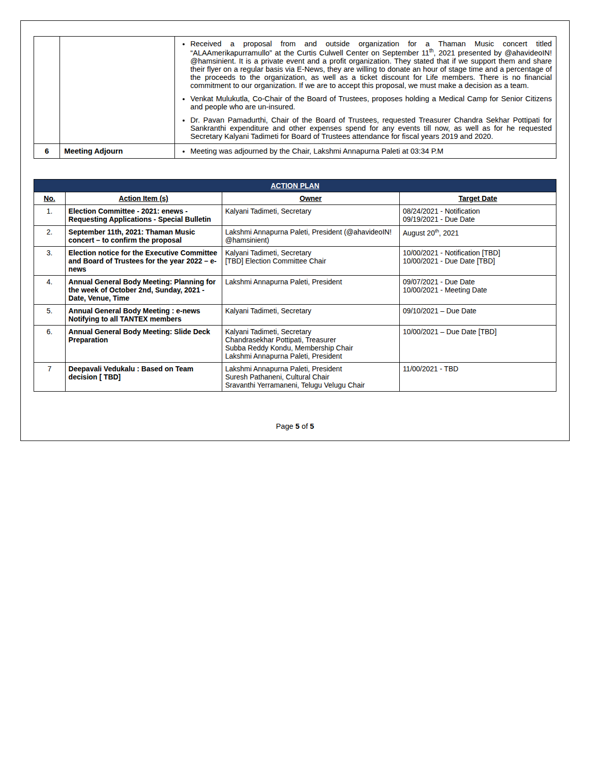| | | Received a proposal from and outside organization for a Thaman Music concert titled “ALAAmerikapurramullo” at the Curtis Culwell Center on September 11 th , 2021 presented by @ahavideoIN! @hamsinient. It is a private event and a profit organization. They stated that if we support them and share their flyer on a regular basis via E-News, they are willing to donate an hour of stage time and a percentage of the proceeds to the organization, as well as a ticket discount for Life members. There is no financial commitment to our organization. If we are to accept this proposal, we must make a decision as a team. Venkat Mulukutla, Co-Chair of the Board of Trustees, proposes holding a Medical Camp for Senior Citizens and people who are un-insured. Dr. Pavan Pamadurthi, Chair of the Board of Trustees, requested Treasurer Chandra Sekhar Pottipati for Sankranthi expenditure and other expenses spend for any events till now, as well as for he requested Secretary Kalyani Tadimeti for Board of Trustees attendance for fiscal years 2019 and 2020. |
| 6 | Meeting Adjourn | Meeting was adjourned by the Chair, Lakshmi Annapurna Paleti at 03:34 P.M |
| ACTION PLAN |
| No. | Action Item (s) | Owner | Target Date |
| 1. | Election Committee - 2021: enews - Requesting Applications - Special Bulletin | Kalyani Tadimeti, Secretary | 08/24/2021 - Notification 09/19/2021 - Due Date |
| 2. | September 11th, 2021: Thaman Music concert – to confirm the proposal | Lakshmi Annapurna Paleti, President (@ahavideoIN! @hamsinient) | August 20 th , 2021 |
| 3. | Election notice for the Executive Committee and Board of Trustees for the year 2022 – e-news | Kalyani Tadimeti, Secretary [TBD] Election Committee Chair | 10/00/2021 - Notification [TBD] 10/00/2021 - Due Date [TBD] |
| 4. | Annual General Body Meeting: Planning for the week of October 2nd, Sunday, 2021 - Date, Venue, Time | Lakshmi Annapurna Paleti, President | 09/07/2021 - Due Date 10/00/2021 - Meeting Date |
| 5. | Annual General Body Meeting : e-news Notifying to all TANTEX members | Kalyani Tadimeti, Secretary | 09/10/2021 – Due Date |
| 6. | Annual General Body Meeting: Slide Deck Preparation | Kalyani Tadimeti, Secretary Chandrasekhar Pottipati, Treasurer Subba Reddy Kondu, Membership Chair Lakshmi Annapurna Paleti, President | 10/00/2021 – Due Date [TBD] |
| 7 | Deepavali Vedukalu : Based on Team decision [ TBD] | Lakshmi Annapurna Paleti, President Suresh Pathaneni, Cultural Chair Sravanthi Yerramaneni, Telugu Velugu Chair | 11/00/2021 - TBD |
Page 5 of 5